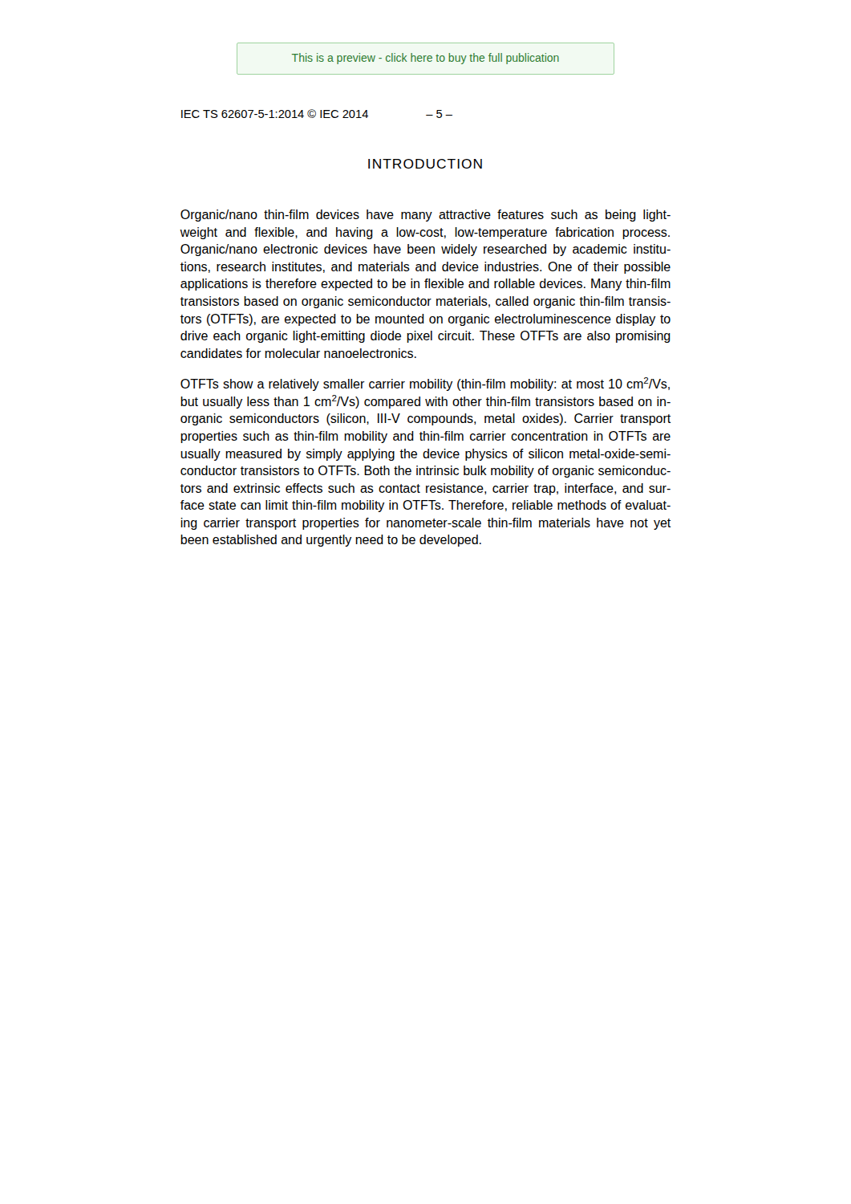This is a preview - click here to buy the full publication
IEC TS 62607-5-1:2014 © IEC 2014 – 5 –
INTRODUCTION
Organic/nano thin-film devices have many attractive features such as being light-weight and flexible, and having a low-cost, low-temperature fabrication process. Organic/nano electronic devices have been widely researched by academic institutions, research institutes, and materials and device industries. One of their possible applications is therefore expected to be in flexible and rollable devices. Many thin-film transistors based on organic semiconductor materials, called organic thin-film transistors (OTFTs), are expected to be mounted on organic electroluminescence display to drive each organic light-emitting diode pixel circuit. These OTFTs are also promising candidates for molecular nanoelectronics.
OTFTs show a relatively smaller carrier mobility (thin-film mobility: at most 10 cm2/Vs, but usually less than 1 cm2/Vs) compared with other thin-film transistors based on inorganic semiconductors (silicon, III-V compounds, metal oxides). Carrier transport properties such as thin-film mobility and thin-film carrier concentration in OTFTs are usually measured by simply applying the device physics of silicon metal-oxide-semiconductor transistors to OTFTs. Both the intrinsic bulk mobility of organic semiconductors and extrinsic effects such as contact resistance, carrier trap, interface, and surface state can limit thin-film mobility in OTFTs. Therefore, reliable methods of evaluating carrier transport properties for nanometer-scale thin-film materials have not yet been established and urgently need to be developed.